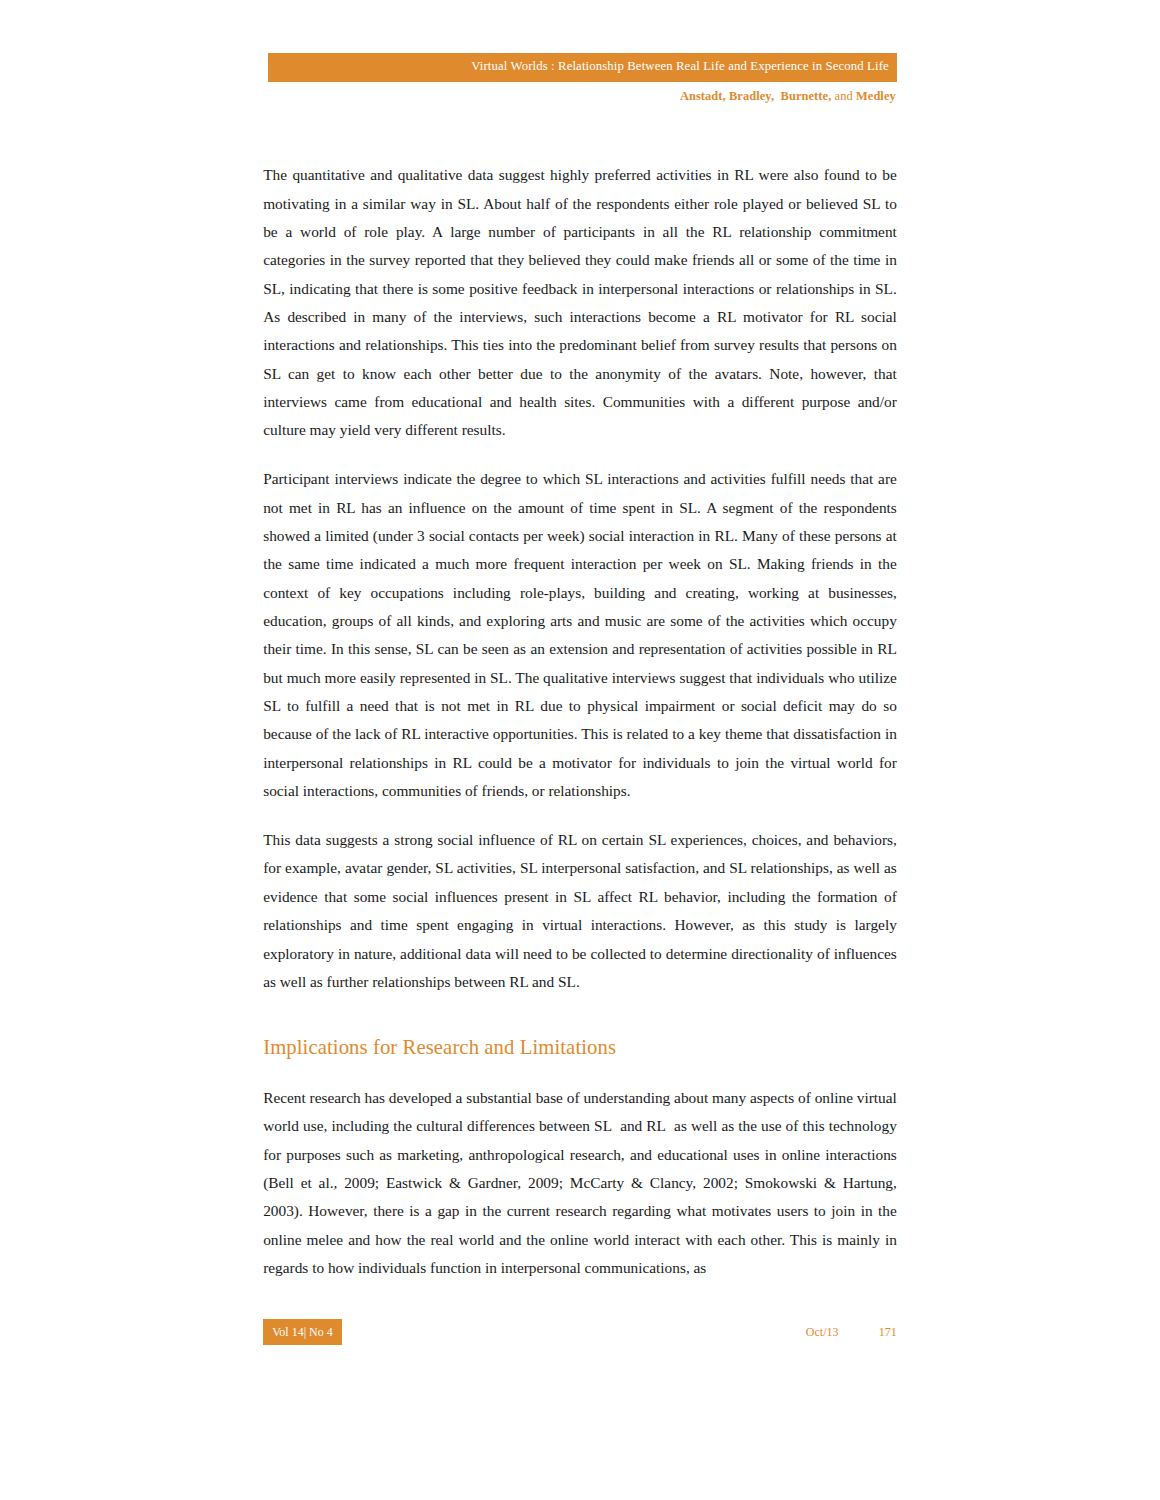Virtual Worlds : Relationship Between Real Life and Experience in Second Life
Anstadt, Bradley, Burnette, and Medley
The quantitative and qualitative data suggest highly preferred activities in RL were also found to be motivating in a similar way in SL. About half of the respondents either role played or believed SL to be a world of role play. A large number of participants in all the RL relationship commitment categories in the survey reported that they believed they could make friends all or some of the time in SL, indicating that there is some positive feedback in interpersonal interactions or relationships in SL. As described in many of the interviews, such interactions become a RL motivator for RL social interactions and relationships. This ties into the predominant belief from survey results that persons on SL can get to know each other better due to the anonymity of the avatars. Note, however, that interviews came from educational and health sites. Communities with a different purpose and/or culture may yield very different results.
Participant interviews indicate the degree to which SL interactions and activities fulfill needs that are not met in RL has an influence on the amount of time spent in SL. A segment of the respondents showed a limited (under 3 social contacts per week) social interaction in RL. Many of these persons at the same time indicated a much more frequent interaction per week on SL. Making friends in the context of key occupations including role-plays, building and creating, working at businesses, education, groups of all kinds, and exploring arts and music are some of the activities which occupy their time. In this sense, SL can be seen as an extension and representation of activities possible in RL but much more easily represented in SL. The qualitative interviews suggest that individuals who utilize SL to fulfill a need that is not met in RL due to physical impairment or social deficit may do so because of the lack of RL interactive opportunities. This is related to a key theme that dissatisfaction in interpersonal relationships in RL could be a motivator for individuals to join the virtual world for social interactions, communities of friends, or relationships.
This data suggests a strong social influence of RL on certain SL experiences, choices, and behaviors, for example, avatar gender, SL activities, SL interpersonal satisfaction, and SL relationships, as well as evidence that some social influences present in SL affect RL behavior, including the formation of relationships and time spent engaging in virtual interactions. However, as this study is largely exploratory in nature, additional data will need to be collected to determine directionality of influences as well as further relationships between RL and SL.
Implications for Research and Limitations
Recent research has developed a substantial base of understanding about many aspects of online virtual world use, including the cultural differences between SL and RL as well as the use of this technology for purposes such as marketing, anthropological research, and educational uses in online interactions (Bell et al., 2009; Eastwick & Gardner, 2009; McCarty & Clancy, 2002; Smokowski & Hartung, 2003). However, there is a gap in the current research regarding what motivates users to join in the online melee and how the real world and the online world interact with each other. This is mainly in regards to how individuals function in interpersonal communications, as
Vol 14| No 4 Oct/13 171